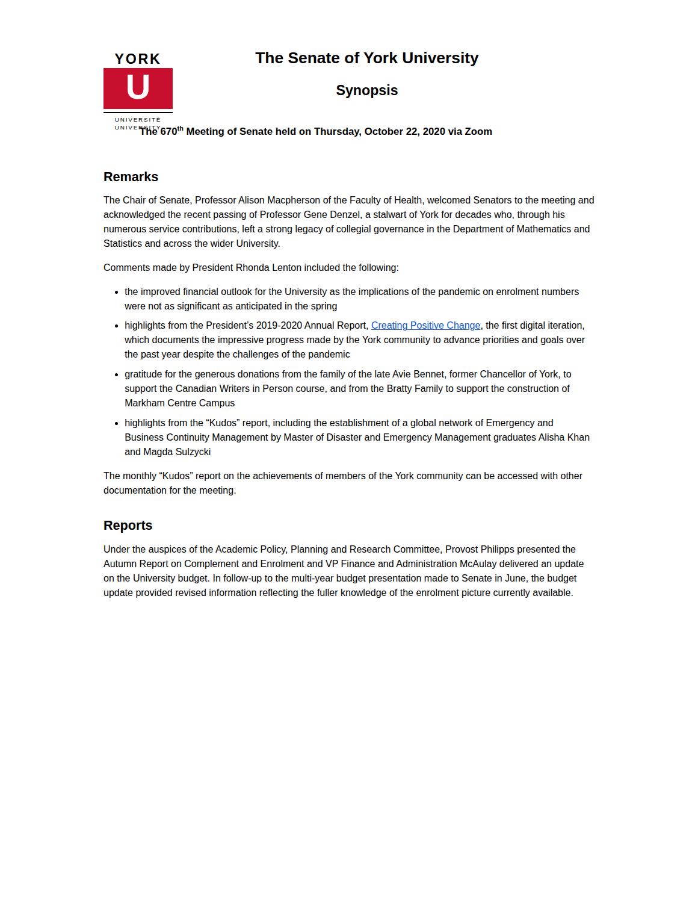YORK
U
UNIVERSITÉ
UNIVERSITY
The Senate of York University
Synopsis
The 670th Meeting of Senate held on Thursday, October 22, 2020 via Zoom
Remarks
The Chair of Senate, Professor Alison Macpherson of the Faculty of Health, welcomed Senators to the meeting and acknowledged the recent passing of Professor Gene Denzel, a stalwart of York for decades who, through his numerous service contributions, left a strong legacy of collegial governance in the Department of Mathematics and Statistics and across the wider University.
Comments made by President Rhonda Lenton included the following:
the improved financial outlook for the University as the implications of the pandemic on enrolment numbers were not as significant as anticipated in the spring
highlights from the President’s 2019-2020 Annual Report, Creating Positive Change, the first digital iteration, which documents the impressive progress made by the York community to advance priorities and goals over the past year despite the challenges of the pandemic
gratitude for the generous donations from the family of the late Avie Bennet, former Chancellor of York, to support the Canadian Writers in Person course, and from the Bratty Family to support the construction of Markham Centre Campus
highlights from the “Kudos” report, including the establishment of a global network of Emergency and Business Continuity Management by Master of Disaster and Emergency Management graduates Alisha Khan and Magda Sulzycki
The monthly “Kudos” report on the achievements of members of the York community can be accessed with other documentation for the meeting.
Reports
Under the auspices of the Academic Policy, Planning and Research Committee, Provost Philipps presented the Autumn Report on Complement and Enrolment and VP Finance and Administration McAulay delivered an update on the University budget. In follow-up to the multi-year budget presentation made to Senate in June, the budget update provided revised information reflecting the fuller knowledge of the enrolment picture currently available.